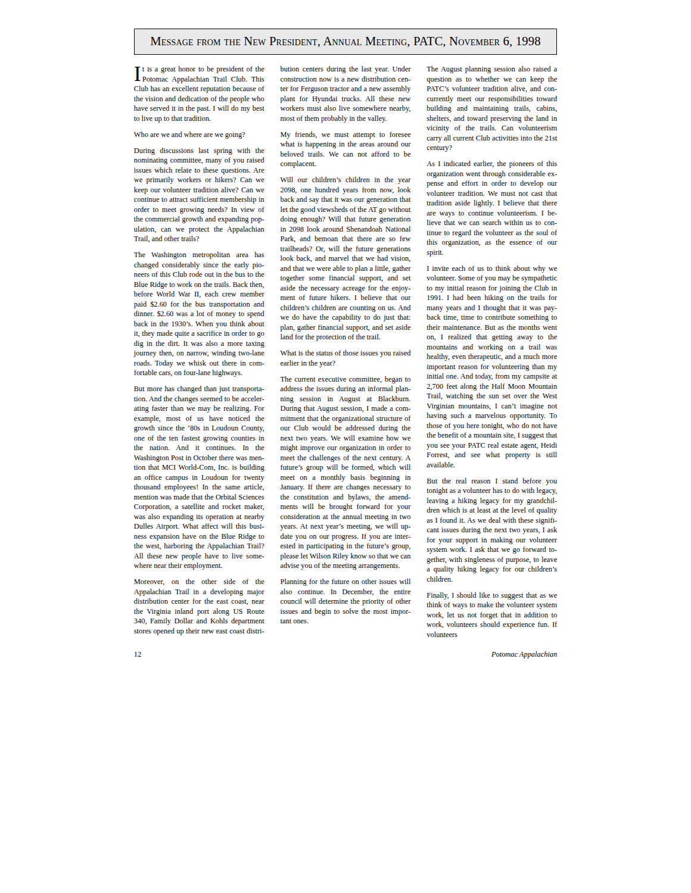Message from the New President, Annual Meeting, PATC, November 6, 1998
It is a great honor to be president of the Potomac Appalachian Trail Club. This Club has an excellent reputation because of the vision and dedication of the people who have served it in the past. I will do my best to live up to that tradition.
Who are we and where are we going?
During discussions last spring with the nominating committee, many of you raised issues which relate to these questions. Are we primarily workers or hikers? Can we keep our volunteer tradition alive? Can we continue to attract sufficient membership in order to meet growing needs? In view of the commercial growth and expanding population, can we protect the Appalachian Trail, and other trails?
The Washington metropolitan area has changed considerably since the early pioneers of this Club rode out in the bus to the Blue Ridge to work on the trails. Back then, before World War II, each crew member paid $2.60 for the bus transportation and dinner. $2.60 was a lot of money to spend back in the 1930’s. When you think about it, they made quite a sacrifice in order to go dig in the dirt. It was also a more taxing journey then, on narrow, winding two-lane roads. Today we whisk out there in comfortable cars, on four-lane highways.
But more has changed than just transportation. And the changes seemed to be accelerating faster than we may be realizing. For example, most of us have noticed the growth since the ’80s in Loudoun County, one of the ten fastest growing counties in the nation. And it continues. In the Washington Post in October there was mention that MCI World-Com, Inc. is building an office campus in Loudoun for twenty thousand employees! In the same article, mention was made that the Orbital Sciences Corporation, a satellite and rocket maker, was also expanding its operation at nearby Dulles Airport. What affect will this business expansion have on the Blue Ridge to the west, harboring the Appalachian Trail? All these new people have to live somewhere near their employment.
Moreover, on the other side of the Appalachian Trail in a developing major distribution center for the east coast, near the Virginia inland port along US Route 340, Family Dollar and Kohls department stores opened up their new east coast distribution centers during the last year. Under construction now is a new distribution center for Ferguson tractor and a new assembly plant for Hyundai trucks. All these new workers must also live somewhere nearby, most of them probably in the valley.
My friends, we must attempt to foresee what is happening in the areas around our beloved trails. We can not afford to be complacent.
Will our children’s children in the year 2098, one hundred years from now, look back and say that it was our generation that let the good viewsheds of the AT go without doing enough? Will that future generation in 2098 look around Shenandoah National Park, and bemoan that there are so few trailheads? Or, will the future generations look back, and marvel that we had vision, and that we were able to plan a little, gather together some financial support, and set aside the necessary acreage for the enjoyment of future hikers. I believe that our children’s children are counting on us. And we do have the capability to do just that: plan, gather financial support, and set aside land for the protection of the trail.
What is the status of those issues you raised earlier in the year?
The current executive committee, began to address the issues during an informal planning session in August at Blackburn. During that August session, I made a commitment that the organizational structure of our Club would be addressed during the next two years. We will examine how we might improve our organization in order to meet the challenges of the next century. A future’s group will be formed, which will meet on a monthly basis beginning in January. If there are changes necessary to the constitution and bylaws, the amendments will be brought forward for your consideration at the annual meeting in two years. At next year’s meeting, we will update you on our progress. If you are interested in participating in the future’s group, please let Wilson Riley know so that we can advise you of the meeting arrangements.
Planning for the future on other issues will also continue. In December, the entire council will determine the priority of other issues and begin to solve the most important ones.
The August planning session also raised a question as to whether we can keep the PATC’s volunteer tradition alive, and concurrently meet our responsibilities toward building and maintaining trails, cabins, shelters, and toward preserving the land in vicinity of the trails. Can volunteerism carry all current Club activities into the 21st century?
As I indicated earlier, the pioneers of this organization went through considerable expense and effort in order to develop our volunteer tradition. We must not cast that tradition aside lightly. I believe that there are ways to continue volunteerism. I believe that we can search within us to continue to regard the volunteer as the soul of this organization, as the essence of our spirit.
I invite each of us to think about why we volunteer. Some of you may be sympathetic to my initial reason for joining the Club in 1991. I had been hiking on the trails for many years and I thought that it was pay-back time, time to contribute something to their maintenance. But as the months went on, I realized that getting away to the mountains and working on a trail was healthy, even therapeutic, and a much more important reason for volunteering than my initial one. And today, from my campsite at 2,700 feet along the Half Moon Mountain Trail, watching the sun set over the West Virginian mountains, I can’t imagine not having such a marvelous opportunity. To those of you here tonight, who do not have the benefit of a mountain site, I suggest that you see your PATC real estate agent, Heidi Forrest, and see what property is still available.
But the real reason I stand before you tonight as a volunteer has to do with legacy, leaving a hiking legacy for my grandchildren which is at least at the level of quality as I found it. As we deal with these significant issues during the next two years, I ask for your support in making our volunteer system work. I ask that we go forward together, with singleness of purpose, to leave a quality hiking legacy for our children’s children.
Finally, I should like to suggest that as we think of ways to make the volunteer system work, let us not forget that in addition to work, volunteers should experience fun. If volunteers
12 Potomac Appalachian